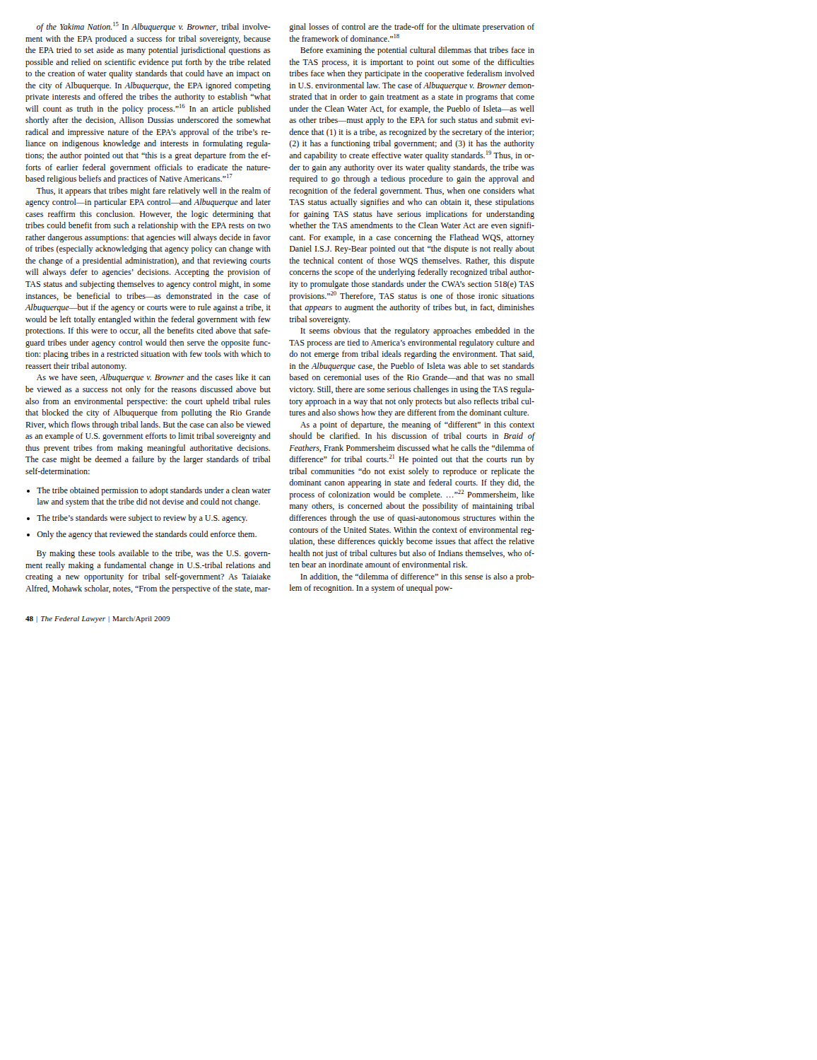of the Yakima Nation.15 In Albuquerque v. Browner, tribal involvement with the EPA produced a success for tribal sovereignty, because the EPA tried to set aside as many potential jurisdictional questions as possible and relied on scientific evidence put forth by the tribe related to the creation of water quality standards that could have an impact on the city of Albuquerque. In Albuquerque, the EPA ignored competing private interests and offered the tribes the authority to establish “what will count as truth in the policy process.”16 In an article published shortly after the decision, Allison Dussias underscored the somewhat radical and impressive nature of the EPA’s approval of the tribe’s reliance on indigenous knowledge and interests in formulating regulations; the author pointed out that “this is a great departure from the efforts of earlier federal government officials to eradicate the nature-based religious beliefs and practices of Native Americans.”17
Thus, it appears that tribes might fare relatively well in the realm of agency control—in particular EPA control—and Albuquerque and later cases reaffirm this conclusion. However, the logic determining that tribes could benefit from such a relationship with the EPA rests on two rather dangerous assumptions: that agencies will always decide in favor of tribes (especially acknowledging that agency policy can change with the change of a presidential administration), and that reviewing courts will always defer to agencies’ decisions. Accepting the provision of TAS status and subjecting themselves to agency control might, in some instances, be beneficial to tribes—as demonstrated in the case of Albuquerque—but if the agency or courts were to rule against a tribe, it would be left totally entangled within the federal government with few protections. If this were to occur, all the benefits cited above that safeguard tribes under agency control would then serve the opposite function: placing tribes in a restricted situation with few tools with which to reassert their tribal autonomy.
As we have seen, Albuquerque v. Browner and the cases like it can be viewed as a success not only for the reasons discussed above but also from an environmental perspective: the court upheld tribal rules that blocked the city of Albuquerque from polluting the Rio Grande River, which flows through tribal lands. But the case can also be viewed as an example of U.S. government efforts to limit tribal sovereignty and thus prevent tribes from making meaningful authoritative decisions. The case might be deemed a failure by the larger standards of tribal self-determination:
The tribe obtained permission to adopt standards under a clean water law and system that the tribe did not devise and could not change.
The tribe’s standards were subject to review by a U.S. agency.
Only the agency that reviewed the standards could enforce them.
By making these tools available to the tribe, was the U.S. government really making a fundamental change in U.S.-tribal relations and creating a new opportunity for tribal self-government? As Taiaiake Alfred, Mohawk scholar, notes, “From the perspective of the state, marginal losses of control are the trade-off for the ultimate preservation of the framework of dominance.”18
Before examining the potential cultural dilemmas that tribes face in the TAS process, it is important to point out some of the difficulties tribes face when they participate in the cooperative federalism involved in U.S. environmental law. The case of Albuquerque v. Browner demonstrated that in order to gain treatment as a state in programs that come under the Clean Water Act, for example, the Pueblo of Isleta—as well as other tribes—must apply to the EPA for such status and submit evidence that (1) it is a tribe, as recognized by the secretary of the interior; (2) it has a functioning tribal government; and (3) it has the authority and capability to create effective water quality standards.19 Thus, in order to gain any authority over its water quality standards, the tribe was required to go through a tedious procedure to gain the approval and recognition of the federal government. Thus, when one considers what TAS status actually signifies and who can obtain it, these stipulations for gaining TAS status have serious implications for understanding whether the TAS amendments to the Clean Water Act are even significant. For example, in a case concerning the Flathead WQS, attorney Daniel I.S.J. Rey-Bear pointed out that “the dispute is not really about the technical content of those WQS themselves. Rather, this dispute concerns the scope of the underlying federally recognized tribal authority to promulgate those standards under the CWA’s section 518(e) TAS provisions.”20 Therefore, TAS status is one of those ironic situations that appears to augment the authority of tribes but, in fact, diminishes tribal sovereignty.
It seems obvious that the regulatory approaches embedded in the TAS process are tied to America’s environmental regulatory culture and do not emerge from tribal ideals regarding the environment. That said, in the Albuquerque case, the Pueblo of Isleta was able to set standards based on ceremonial uses of the Rio Grande—and that was no small victory. Still, there are some serious challenges in using the TAS regulatory approach in a way that not only protects but also reflects tribal cultures and also shows how they are different from the dominant culture.
As a point of departure, the meaning of “different” in this context should be clarified. In his discussion of tribal courts in Braid of Feathers, Frank Pommersheim discussed what he calls the “dilemma of difference” for tribal courts.21 He pointed out that the courts run by tribal communities “do not exist solely to reproduce or replicate the dominant canon appearing in state and federal courts. If they did, the process of colonization would be complete. …”22 Pommersheim, like many others, is concerned about the possibility of maintaining tribal differences through the use of quasi-autonomous structures within the contours of the United States. Within the context of environmental regulation, these differences quickly become issues that affect the relative health not just of tribal cultures but also of Indians themselves, who often bear an inordinate amount of environmental risk.
In addition, the “dilemma of difference” in this sense is also a problem of recognition. In a system of unequal pow-
48|The Federal Lawyer|March/April 2009